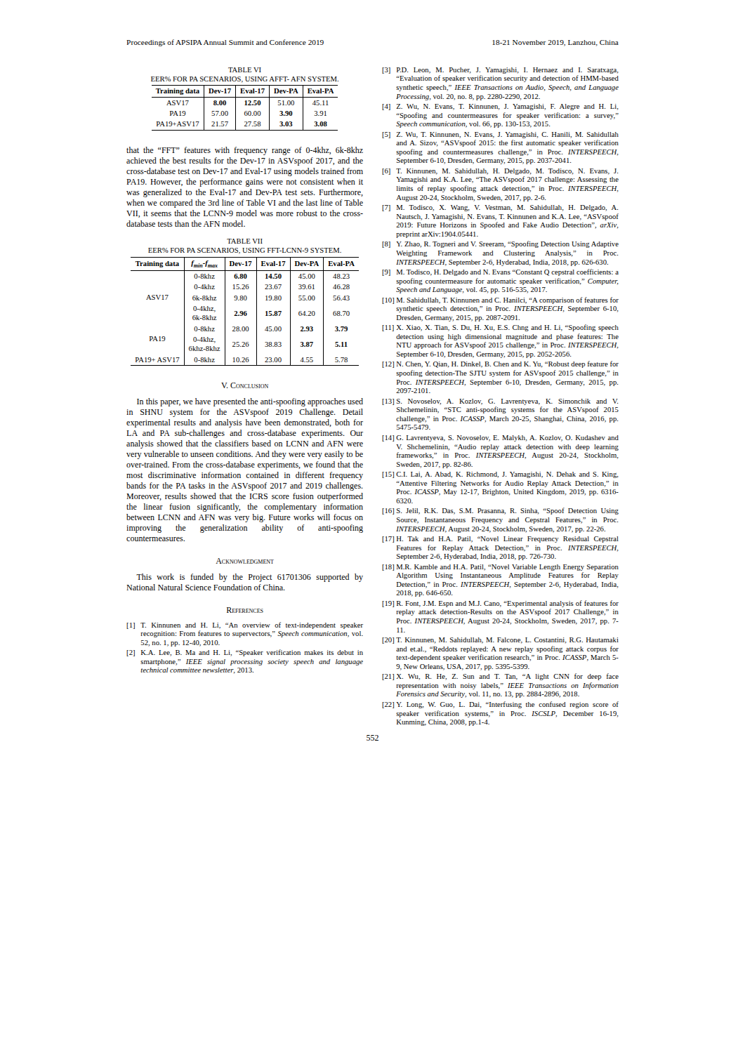Proceedings of APSIPA Annual Summit and Conference 2019
18-21 November 2019, Lanzhou, China
TABLE VI
EER% FOR PA SCENARIOS, USING AFFT- AFN SYSTEM.
| Training data | Dev-17 | Eval-17 | Dev-PA | Eval-PA |
| --- | --- | --- | --- | --- |
| ASV17 | 8.00 | 12.50 | 51.00 | 45.11 |
| PA19 | 57.00 | 60.00 | 3.90 | 3.91 |
| PA19+ASV17 | 21.57 | 27.58 | 3.03 | 3.08 |
that the “FFT” features with frequency range of 0-4khz, 6k-8khz achieved the best results for the Dev-17 in ASVspoof 2017, and the cross-database test on Dev-17 and Eval-17 using models trained from PA19. However, the performance gains were not consistent when it was generalized to the Eval-17 and Dev-PA test sets. Furthermore, when we compared the 3rd line of Table VI and the last line of Table VII, it seems that the LCNN-9 model was more robust to the cross-database tests than the AFN model.
TABLE VII
EER% FOR PA SCENARIOS, USING FFT-LCNN-9 SYSTEM.
| Training data | f min -f max | Dev-17 | Eval-17 | Dev-PA | Eval-PA |
| --- | --- | --- | --- | --- | --- |
| ASV17 | 0-8khz | 6.80 | 14.50 | 45.00 | 48.23 |
| 0-4khz | 15.26 | 23.67 | 39.61 | 46.28 |
| 6k-8khz | 9.80 | 19.80 | 55.00 | 56.43 |
| 0-4khz, 6k-8khz | 2.96 | 15.87 | 64.20 | 68.70 |
| PA19 | 0-8khz | 28.00 | 45.00 | 2.93 | 3.79 |
| 0-4khz, 6khz-8khz | 25.26 | 38.83 | 3.87 | 5.11 |
| PA19+ ASV17 | 0-8khz | 10.26 | 23.00 | 4.55 | 5.78 |
V. Conclusion
In this paper, we have presented the anti-spoofing approaches used in SHNU system for the ASVspoof 2019 Challenge. Detail experimental results and analysis have been demonstrated, both for LA and PA sub-challenges and cross-database experiments. Our analysis showed that the classifiers based on LCNN and AFN were very vulnerable to unseen conditions. And they were very easily to be over-trained. From the cross-database experiments, we found that the most discriminative information contained in different frequency bands for the PA tasks in the ASVspoof 2017 and 2019 challenges. Moreover, results showed that the ICRS score fusion outperformed the linear fusion significantly, the complementary information between LCNN and AFN was very big. Future works will focus on improving the generalization ability of anti-spoofing countermeasures.
Acknowledgment
This work is funded by the Project 61701306 supported by National Natural Science Foundation of China.
References
[1] T. Kinnunen and H. Li, “An overview of text-independent speaker recognition: From features to supervectors,” Speech communication, vol. 52, no. 1, pp. 12-40, 2010.
[2] K.A. Lee, B. Ma and H. Li, “Speaker verification makes its debut in smartphone,” IEEE signal processing society speech and language technical committee newsletter, 2013.
[3] P.D. Leon, M. Pucher, J. Yamagishi, I. Hernaez and I. Saratxaga, “Evaluation of speaker verification security and detection of HMM-based synthetic speech,” IEEE Transactions on Audio, Speech, and Language Processing, vol. 20, no. 8, pp. 2280-2290, 2012.
[4] Z. Wu, N. Evans, T. Kinnunen, J. Yamagishi, F. Alegre and H. Li, “Spoofing and countermeasures for speaker verification: a survey,” Speech communication, vol. 66, pp. 130-153, 2015.
[5] Z. Wu, T. Kinnunen, N. Evans, J. Yamagishi, C. Hanili, M. Sahidullah and A. Sizov, “ASVspoof 2015: the first automatic speaker verification spoofing and countermeasures challenge,” in Proc. INTERSPEECH, September 6-10, Dresden, Germany, 2015, pp. 2037-2041.
[6] T. Kinnunen, M. Sahidullah, H. Delgado, M. Todisco, N. Evans, J. Yamagishi and K.A. Lee, “The ASVspoof 2017 challenge: Assessing the limits of replay spoofing attack detection,” in Proc. INTERSPEECH, August 20-24, Stockholm, Sweden, 2017, pp. 2-6.
[7] M. Todisco, X. Wang, V. Vestman, M. Sahidullah, H. Delgado, A. Nautsch, J. Yamagishi, N. Evans, T. Kinnunen and K.A. Lee, “ASVspoof 2019: Future Horizons in Spoofed and Fake Audio Detection”, arXiv, preprint arXiv:1904.05441.
[8] Y. Zhao, R. Togneri and V. Sreeram, “Spoofing Detection Using Adaptive Weighting Framework and Clustering Analysis,” in Proc. INTERSPEECH, September 2-6, Hyderabad, India, 2018, pp. 626-630.
[9] M. Todisco, H. Delgado and N. Evans “Constant Q cepstral coefficients: a spoofing countermeasure for automatic speaker verification,” Computer, Speech and Language, vol. 45, pp. 516-535, 2017.
[10] M. Sahidullah, T. Kinnunen and C. Hanilci, “A comparison of features for synthetic speech detection,” in Proc. INTERSPEECH, September 6-10, Dresden, Germany, 2015, pp. 2087-2091.
[11] X. Xiao, X. Tian, S. Du, H. Xu, E.S. Chng and H. Li, “Spoofing speech detection using high dimensional magnitude and phase features: The NTU approach for ASVspoof 2015 challenge,” in Proc. INTERSPEECH, September 6-10, Dresden, Germany, 2015, pp. 2052-2056.
[12] N. Chen, Y. Qian, H. Dinkel, B. Chen and K. Yu, “Robust deep feature for spoofing detection-The SJTU system for ASVspoof 2015 challenge,” in Proc. INTERSPEECH, September 6-10, Dresden, Germany, 2015, pp. 2097-2101.
[13] S. Novoselov, A. Kozlov, G. Lavrentyeva, K. Simonchik and V. Shchemelinin, “STC anti-spoofing systems for the ASVspoof 2015 challenge,” in Proc. ICASSP, March 20-25, Shanghai, China, 2016, pp. 5475-5479.
[14] G. Lavrentyeva, S. Novoselov, E. Malykh, A. Kozlov, O. Kudashev and V. Shchemelinin, “Audio replay attack detection with deep learning frameworks,” in Proc. INTERSPEECH, August 20-24, Stockholm, Sweden, 2017, pp. 82-86.
[15] C.I. Lai, A. Abad, K. Richmond, J. Yamagishi, N. Dehak and S. King, “Attentive Filtering Networks for Audio Replay Attack Detection,” in Proc. ICASSP, May 12-17, Brighton, United Kingdom, 2019, pp. 6316-6320.
[16] S. Jelil, R.K. Das, S.M. Prasanna, R. Sinha, “Spoof Detection Using Source, Instantaneous Frequency and Cepstral Features,” in Proc. INTERSPEECH, August 20-24, Stockholm, Sweden, 2017, pp. 22-26.
[17] H. Tak and H.A. Patil, “Novel Linear Frequency Residual Cepstral Features for Replay Attack Detection,” in Proc. INTERSPEECH, September 2-6, Hyderabad, India, 2018, pp. 726-730.
[18] M.R. Kamble and H.A. Patil, “Novel Variable Length Energy Separation Algorithm Using Instantaneous Amplitude Features for Replay Detection,” in Proc. INTERSPEECH, September 2-6, Hyderabad, India, 2018, pp. 646-650.
[19] R. Font, J.M. Espn and M.J. Cano, “Experimental analysis of features for replay attack detection-Results on the ASVspoof 2017 Challenge,” in Proc. INTERSPEECH, August 20-24, Stockholm, Sweden, 2017, pp. 7-11.
[20] T. Kinnunen, M. Sahidullah, M. Falcone, L. Costantini, R.G. Hautamaki and et.al., “Reddots replayed: A new replay spoofing attack corpus for text-dependent speaker verification research,” in Proc. ICASSP, March 5-9, New Orleans, USA, 2017, pp. 5395-5399.
[21] X. Wu, R. He, Z. Sun and T. Tan, “A light CNN for deep face representation with noisy labels,” IEEE Transactions on Information Forensics and Security, vol. 11, no. 13, pp. 2884-2896, 2018.
[22] Y. Long, W. Guo, L. Dai, “Interfusing the confused region score of speaker verification systems,” in Proc. ISCSLP, December 16-19, Kunming, China, 2008, pp.1-4.
552